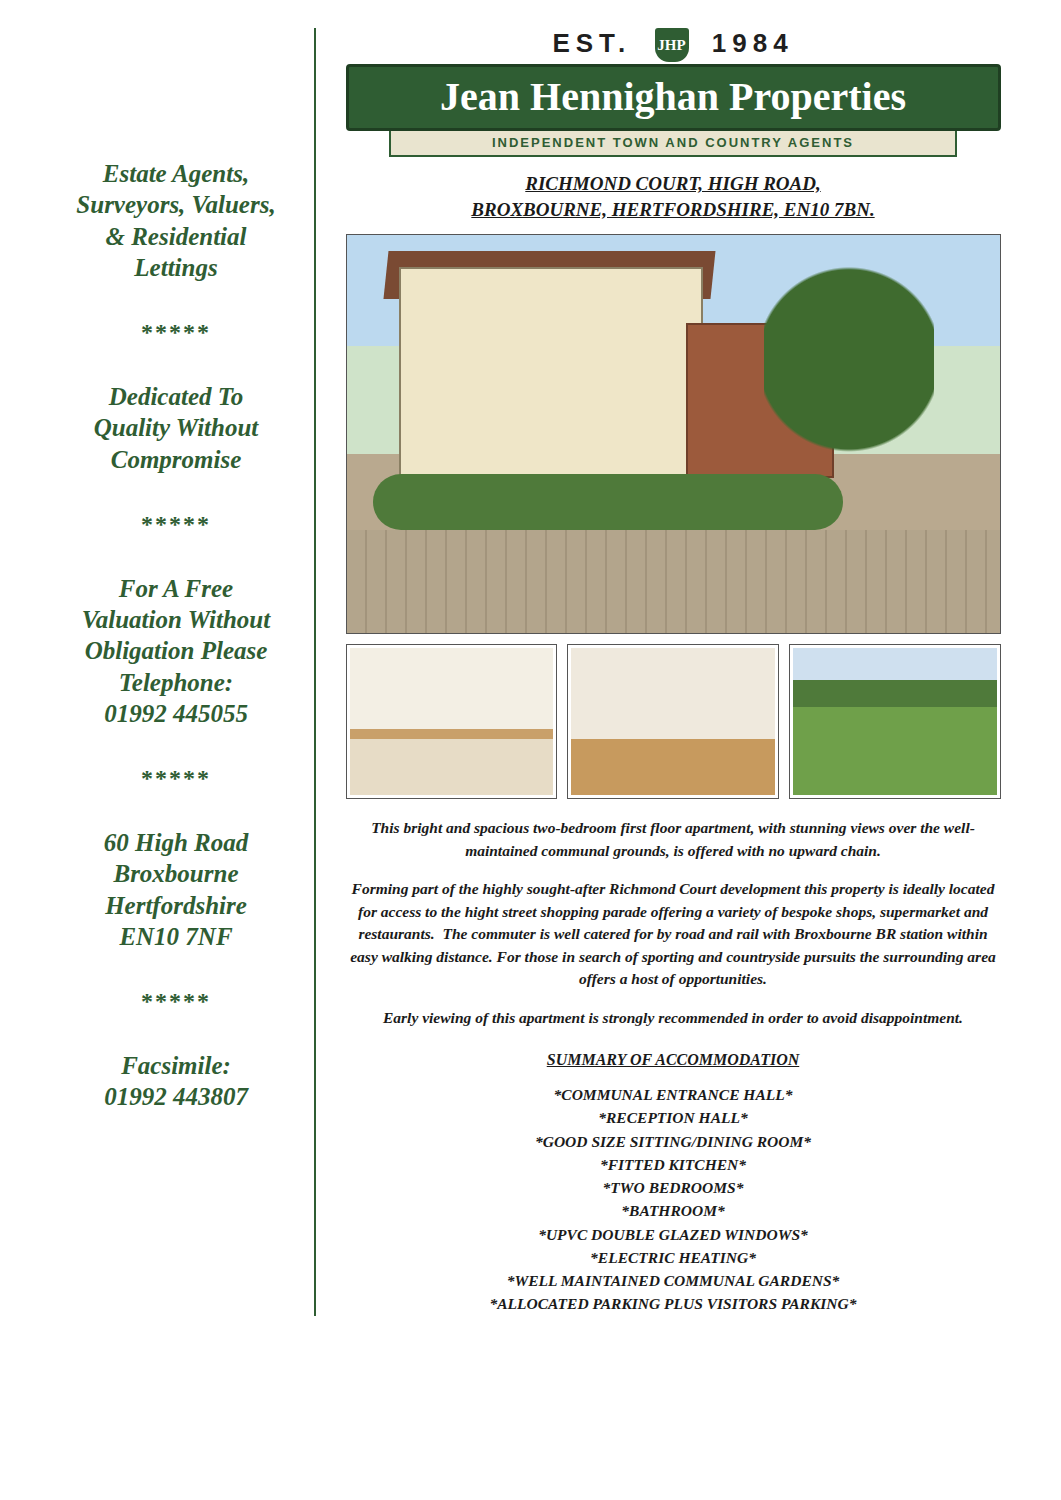Estate Agents,
Surveyors, Valuers,
& Residential
Lettings
*****
Dedicated To
Quality Without
Compromise
*****
For A Free
Valuation Without
Obligation Please
Telephone:
01992 445055
*****
60 High Road
Broxbourne
Hertfordshire
EN10 7NF
*****
Facsimile:
01992 443807
EST. JHP 1984
Jean Hennighan Properties INDEPENDENT TOWN AND COUNTRY AGENTS
RICHMOND COURT, HIGH ROAD,
BROXBOURNE, HERTFORDSHIRE, EN10 7BN.
This bright and spacious two-bedroom first floor apartment, with stunning views over the well-maintained communal grounds, is offered with no upward chain.
Forming part of the highly sought-after Richmond Court development this property is ideally located for access to the hight street shopping parade offering a variety of bespoke shops, supermarket and restaurants. The commuter is well catered for by road and rail with Broxbourne BR station within easy walking distance. For those in search of sporting and countryside pursuits the surrounding area offers a host of opportunities.
Early viewing of this apartment is strongly recommended in order to avoid disappointment.
SUMMARY OF ACCOMMODATION
*COMMUNAL ENTRANCE HALL*
*RECEPTION HALL*
*GOOD SIZE SITTING/DINING ROOM*
*FITTED KITCHEN*
*TWO BEDROOMS*
*BATHROOM*
*UPVC DOUBLE GLAZED WINDOWS*
*ELECTRIC HEATING*
*WELL MAINTAINED COMMUNAL GARDENS*
*ALLOCATED PARKING PLUS VISITORS PARKING*